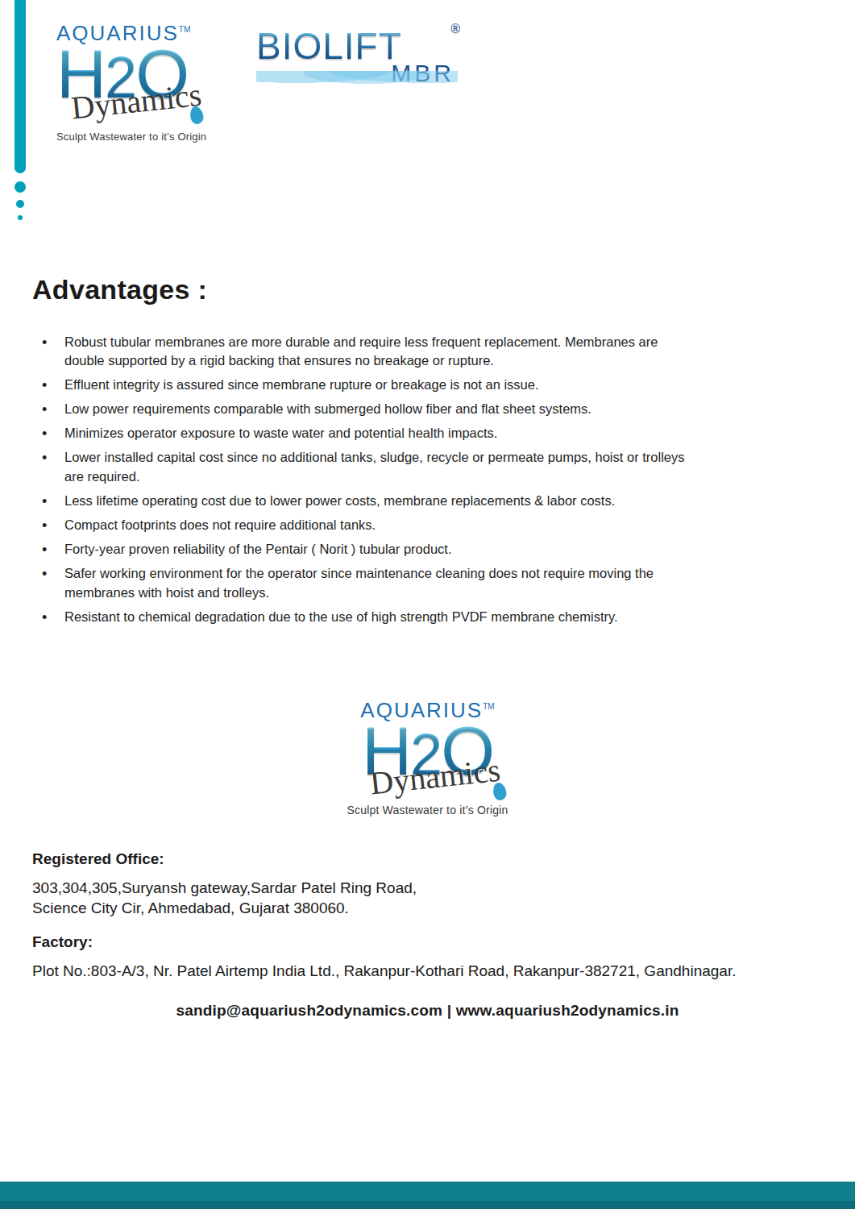AquariusTM
H2 O
Dynamics
Sculpt Wastewater to it’s Origin
BIOLIFT®
MBR
Advantages :
Robust tubular membranes are more durable and require less frequent replacement. Membranes are double supported by a rigid backing that ensures no breakage or rupture.
Effluent integrity is assured since membrane rupture or breakage is not an issue.
Low power requirements comparable with submerged hollow fiber and flat sheet systems.
Minimizes operator exposure to waste water and potential health impacts.
Lower installed capital cost since no additional tanks, sludge, recycle or permeate pumps, hoist or trolleys are required.
Less lifetime operating cost due to lower power costs, membrane replacements & labor costs.
Compact footprints does not require additional tanks.
Forty-year proven reliability of the Pentair ( Norit ) tubular product.
Safer working environment for the operator since maintenance cleaning does not require moving the membranes with hoist and trolleys.
Resistant to chemical degradation due to the use of high strength PVDF membrane chemistry.
AquariusTM
H2 O
Dynamics
Sculpt Wastewater to it’s Origin
Registered Office:
303,304,305,Suryansh gateway,Sardar Patel Ring Road,
Science City Cir, Ahmedabad, Gujarat 380060.
Factory:
Plot No.:803-A/3, Nr. Patel Airtemp India Ltd., Rakanpur-Kothari Road, Rakanpur-382721, Gandhinagar.
sandip@aquariush2odynamics.com | www.aquariush2odynamics.in